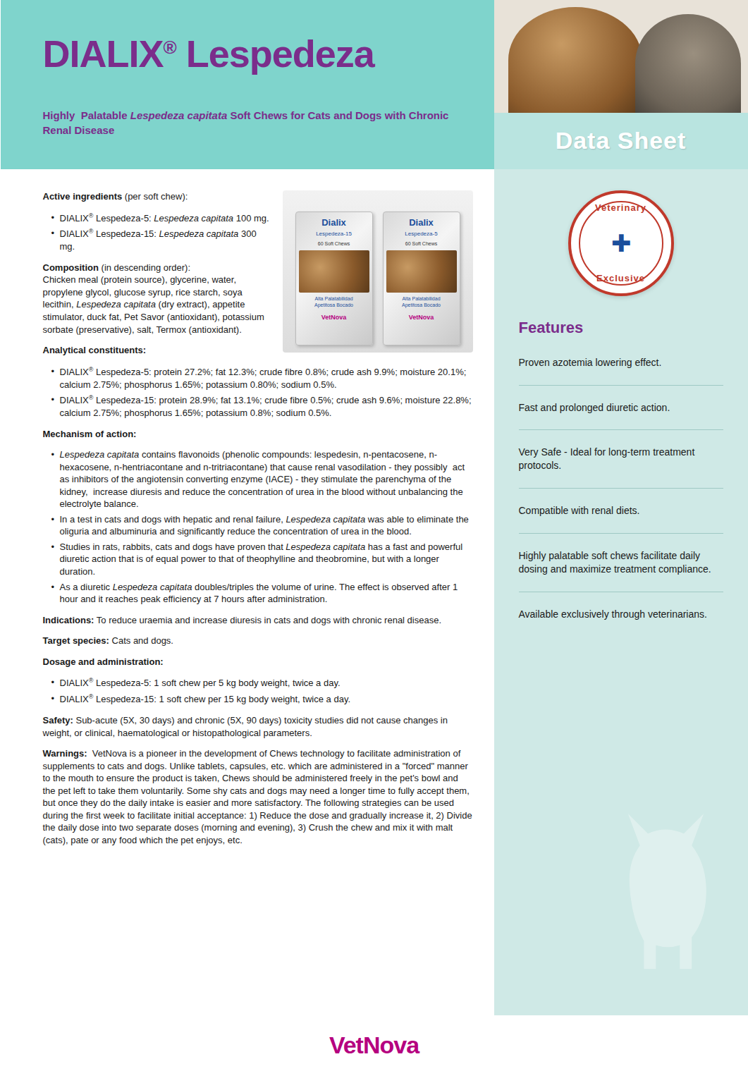DIALIX® Lespedeza
Highly Palatable Lespedeza capitata Soft Chews for Cats and Dogs with Chronic Renal Disease
Data Sheet
Dialix
Lespedeza-15
60 Soft Chews
Alta Palatabilidad
Apetitosa Bocado
VetNova
Dialix
Lespedeza-5
60 Soft Chews
Alta Palatabilidad
Apetitosa Bocado
VetNova
Active ingredients (per soft chew):
DIALIX® Lespedeza-5: Lespedeza capitata 100 mg.
DIALIX® Lespedeza-15: Lespedeza capitata 300 mg.
Composition (in descending order):
Chicken meal (protein source), glycerine, water, propylene glycol, glucose syrup, rice starch, soya lecithin, Lespedeza capitata (dry extract), appetite stimulator, duck fat, Pet Savor (antioxidant), potassium sorbate (preservative), salt, Termox (antioxidant).
Analytical constituents:
DIALIX® Lespedeza-5: protein 27.2%; fat 12.3%; crude fibre 0.8%; crude ash 9.9%; moisture 20.1%; calcium 2.75%; phosphorus 1.65%; potassium 0.80%; sodium 0.5%.
DIALIX® Lespedeza-15: protein 28.9%; fat 13.1%; crude fibre 0.5%; crude ash 9.6%; moisture 22.8%; calcium 2.75%; phosphorus 1.65%; potassium 0.8%; sodium 0.5%.
Mechanism of action:
Lespedeza capitata contains flavonoids (phenolic compounds: lespedesin, n-pentacosene, n-hexacosene, n-hentriacontane and n-tritriacontane) that cause renal vasodilation - they possibly act as inhibitors of the angiotensin converting enzyme (IACE) - they stimulate the parenchyma of the kidney, increase diuresis and reduce the concentration of urea in the blood without unbalancing the electrolyte balance.
In a test in cats and dogs with hepatic and renal failure, Lespedeza capitata was able to eliminate the oliguria and albuminuria and significantly reduce the concentration of urea in the blood.
Studies in rats, rabbits, cats and dogs have proven that Lespedeza capitata has a fast and powerful diuretic action that is of equal power to that of theophylline and theobromine, but with a longer duration.
As a diuretic Lespedeza capitata doubles/triples the volume of urine. The effect is observed after 1 hour and it reaches peak efficiency at 7 hours after administration.
Indications: To reduce uraemia and increase diuresis in cats and dogs with chronic renal disease.
Target species: Cats and dogs.
Dosage and administration:
DIALIX® Lespedeza-5: 1 soft chew per 5 kg body weight, twice a day.
DIALIX® Lespedeza-15: 1 soft chew per 15 kg body weight, twice a day.
Safety: Sub-acute (5X, 30 days) and chronic (5X, 90 days) toxicity studies did not cause changes in weight, or clinical, haematological or histopathological parameters.
Warnings: VetNova is a pioneer in the development of Chews technology to facilitate administration of supplements to cats and dogs. Unlike tablets, capsules, etc. which are administered in a "forced" manner to the mouth to ensure the product is taken, Chews should be administered freely in the pet's bowl and the pet left to take them voluntarily. Some shy cats and dogs may need a longer time to fully accept them, but once they do the daily intake is easier and more satisfactory. The following strategies can be used during the first week to facilitate initial acceptance: 1) Reduce the dose and gradually increase it, 2) Divide the daily dose into two separate doses (morning and evening), 3) Crush the chew and mix it with malt (cats), pate or any food which the pet enjoys, etc.
Veterinary
✚
Exclusive
Features
Proven azotemia lowering effect.
Fast and prolonged diuretic action.
Very Safe - Ideal for long-term treatment protocols.
Compatible with renal diets.
Highly palatable soft chews facilitate daily dosing and maximize treatment compliance.
Available exclusively through veterinarians.
VetNova